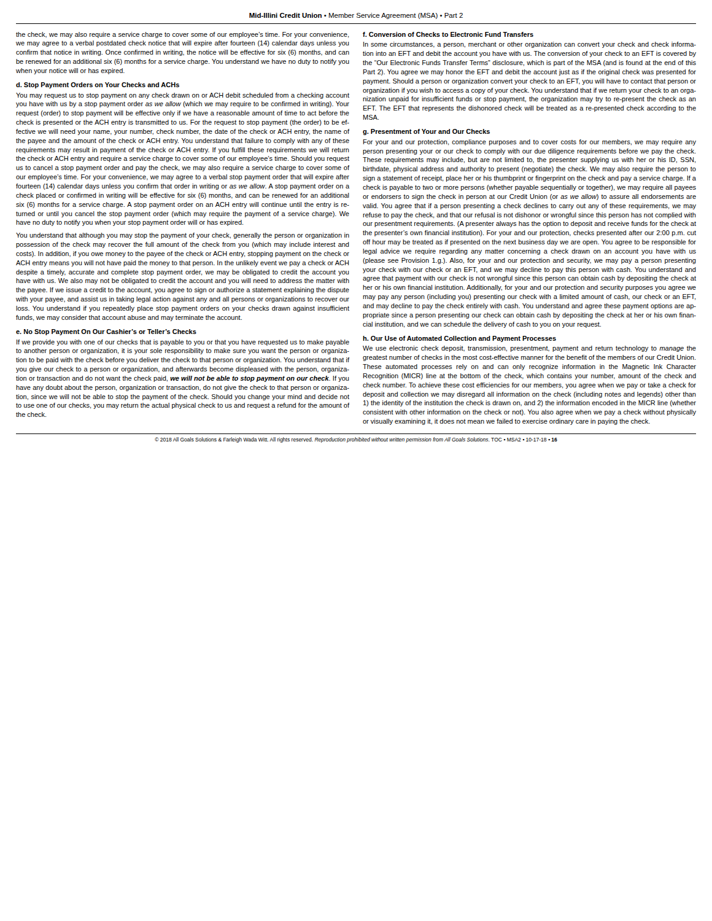Mid-Illini Credit Union • Member Service Agreement (MSA) • Part 2
the check, we may also require a service charge to cover some of our employee’s time. For your convenience, we may agree to a verbal postdated check notice that will expire after fourteen (14) calendar days unless you confirm that notice in writing. Once confirmed in writing, the notice will be effective for six (6) months, and can be renewed for an additional six (6) months for a service charge. You understand we have no duty to notify you when your notice will or has expired.
d. Stop Payment Orders on Your Checks and ACHs
You may request us to stop payment on any check drawn on or ACH debit scheduled from a checking account you have with us by a stop payment order as we allow (which we may require to be confirmed in writing). Your request (order) to stop payment will be effective only if we have a reasonable amount of time to act before the check is presented or the ACH entry is transmitted to us. For the request to stop payment (the order) to be effective we will need your name, your number, check number, the date of the check or ACH entry, the name of the payee and the amount of the check or ACH entry. You understand that failure to comply with any of these requirements may result in payment of the check or ACH entry. If you fulfill these requirements we will return the check or ACH entry and require a service charge to cover some of our employee’s time. Should you request us to cancel a stop payment order and pay the check, we may also require a service charge to cover some of our employee’s time. For your convenience, we may agree to a verbal stop payment order that will expire after fourteen (14) calendar days unless you confirm that order in writing or as we allow. A stop payment order on a check placed or confirmed in writing will be effective for six (6) months, and can be renewed for an additional six (6) months for a service charge. A stop payment order on an ACH entry will continue until the entry is returned or until you cancel the stop payment order (which may require the payment of a service charge). We have no duty to notify you when your stop payment order will or has expired.
You understand that although you may stop the payment of your check, generally the person or organization in possession of the check may recover the full amount of the check from you (which may include interest and costs). In addition, if you owe money to the payee of the check or ACH entry, stopping payment on the check or ACH entry means you will not have paid the money to that person. In the unlikely event we pay a check or ACH despite a timely, accurate and complete stop payment order, we may be obligated to credit the account you have with us. We also may not be obligated to credit the account and you will need to address the matter with the payee. If we issue a credit to the account, you agree to sign or authorize a statement explaining the dispute with your payee, and assist us in taking legal action against any and all persons or organizations to recover our loss. You understand if you repeatedly place stop payment orders on your checks drawn against insufficient funds, we may consider that account abuse and may terminate the account.
e. No Stop Payment On Our Cashier’s or Teller’s Checks
If we provide you with one of our checks that is payable to you or that you have requested us to make payable to another person or organization, it is your sole responsibility to make sure you want the person or organization to be paid with the check before you deliver the check to that person or organization. You understand that if you give our check to a person or organization, and afterwards become displeased with the person, organization or transaction and do not want the check paid, we will not be able to stop payment on our check. If you have any doubt about the person, organization or transaction, do not give the check to that person or organization, since we will not be able to stop the payment of the check. Should you change your mind and decide not to use one of our checks, you may return the actual physical check to us and request a refund for the amount of the check.
f. Conversion of Checks to Electronic Fund Transfers
In some circumstances, a person, merchant or other organization can convert your check and check information into an EFT and debit the account you have with us. The conversion of your check to an EFT is covered by the “Our Electronic Funds Transfer Terms” disclosure, which is part of the MSA (and is found at the end of this Part 2). You agree we may honor the EFT and debit the account just as if the original check was presented for payment. Should a person or organization convert your check to an EFT, you will have to contact that person or organization if you wish to access a copy of your check. You understand that if we return your check to an organization unpaid for insufficient funds or stop payment, the organization may try to re-present the check as an EFT. The EFT that represents the dishonored check will be treated as a re-presented check according to the MSA.
g. Presentment of Your and Our Checks
For your and our protection, compliance purposes and to cover costs for our members, we may require any person presenting your or our check to comply with our due diligence requirements before we pay the check. These requirements may include, but are not limited to, the presenter supplying us with her or his ID, SSN, birthdate, physical address and authority to present (negotiate) the check. We may also require the person to sign a statement of receipt, place her or his thumbprint or fingerprint on the check and pay a service charge. If a check is payable to two or more persons (whether payable sequentially or together), we may require all payees or endorsers to sign the check in person at our Credit Union (or as we allow) to assure all endorsements are valid. You agree that if a person presenting a check declines to carry out any of these requirements, we may refuse to pay the check, and that our refusal is not dishonor or wrongful since this person has not complied with our presentment requirements. (A presenter always has the option to deposit and receive funds for the check at the presenter’s own financial institution). For your and our protection, checks presented after our 2:00 p.m. cut off hour may be treated as if presented on the next business day we are open. You agree to be responsible for legal advice we require regarding any matter concerning a check drawn on an account you have with us (please see Provision 1.g.). Also, for your and our protection and security, we may pay a person presenting your check with our check or an EFT, and we may decline to pay this person with cash. You understand and agree that payment with our check is not wrongful since this person can obtain cash by depositing the check at her or his own financial institution. Additionally, for your and our protection and security purposes you agree we may pay any person (including you) presenting our check with a limited amount of cash, our check or an EFT, and may decline to pay the check entirely with cash. You understand and agree these payment options are appropriate since a person presenting our check can obtain cash by depositing the check at her or his own financial institution, and we can schedule the delivery of cash to you on your request.
h. Our Use of Automated Collection and Payment Processes
We use electronic check deposit, transmission, presentment, payment and return technology to manage the greatest number of checks in the most cost-effective manner for the benefit of the members of our Credit Union. These automated processes rely on and can only recognize information in the Magnetic Ink Character Recognition (MICR) line at the bottom of the check, which contains your number, amount of the check and check number. To achieve these cost efficiencies for our members, you agree when we pay or take a check for deposit and collection we may disregard all information on the check (including notes and legends) other than 1) the identity of the institution the check is drawn on, and 2) the information encoded in the MICR line (whether consistent with other information on the check or not). You also agree when we pay a check without physically or visually examining it, it does not mean we failed to exercise ordinary care in paying the check.
© 2018 All Goals Solutions & Farleigh Wada Witt. All rights reserved. Reproduction prohibited without written permission from All Goals Solutions. TOC ▪ MSA2 ▪ 10-17-18 ▪ 16